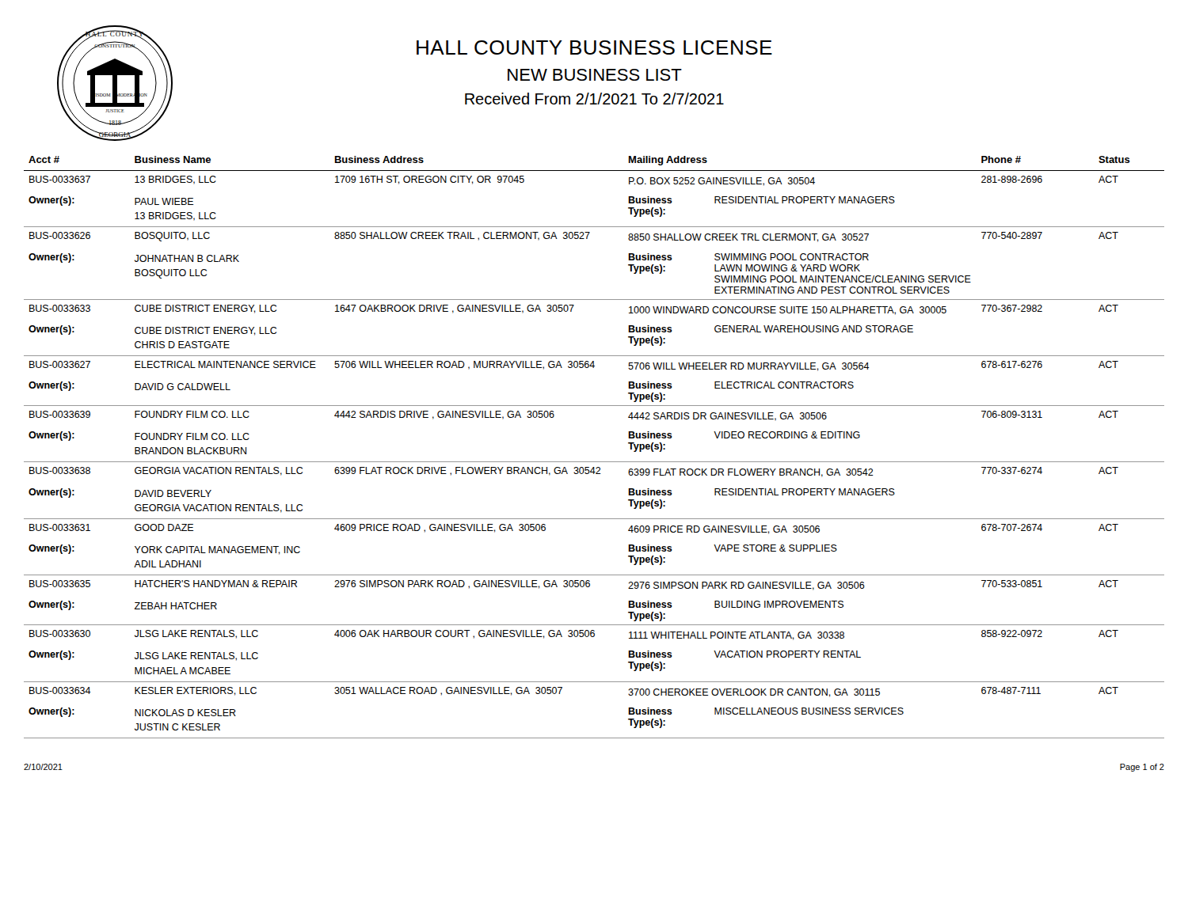HALL COUNTY GEORGIA CONSTITUTION WISDOM JUSTICE MODERATION 1818
HALL COUNTY BUSINESS LICENSE
NEW BUSINESS LIST
Received From 2/1/2021 To 2/7/2021
| Acct # | Business Name | Business Address | Mailing Address | Phone # | Status |
| --- | --- | --- | --- | --- | --- |
| BUS-0033637 | 13 BRIDGES, LLC | 1709 16TH ST, OREGON CITY, OR 97045 | P.O. BOX 5252 GAINESVILLE, GA 30504 | 281-898-2696 | ACT |
| Owner(s): | PAUL WIEBE 13 BRIDGES, LLC | Business Type(s): RESIDENTIAL PROPERTY MANAGERS | | |
| BUS-0033626 | BOSQUITO, LLC | 8850 SHALLOW CREEK TRAIL , CLERMONT, GA 30527 | 8850 SHALLOW CREEK TRL CLERMONT, GA 30527 | 770-540-2897 | ACT |
| Owner(s): | JOHNATHAN B CLARK BOSQUITO LLC | Business Type(s): SWIMMING POOL CONTRACTOR LAWN MOWING & YARD WORK SWIMMING POOL MAINTENANCE/CLEANING SERVICE EXTERMINATING AND PEST CONTROL SERVICES | | |
| BUS-0033633 | CUBE DISTRICT ENERGY, LLC | 1647 OAKBROOK DRIVE , GAINESVILLE, GA 30507 | 1000 WINDWARD CONCOURSE SUITE 150 ALPHARETTA, GA 30005 | 770-367-2982 | ACT |
| Owner(s): | CUBE DISTRICT ENERGY, LLC CHRIS D EASTGATE | Business Type(s): GENERAL WAREHOUSING AND STORAGE | | |
| BUS-0033627 | ELECTRICAL MAINTENANCE SERVICE | 5706 WILL WHEELER ROAD , MURRAYVILLE, GA 30564 | 5706 WILL WHEELER RD MURRAYVILLE, GA 30564 | 678-617-6276 | ACT |
| Owner(s): | DAVID G CALDWELL | Business Type(s): ELECTRICAL CONTRACTORS | | |
| BUS-0033639 | FOUNDRY FILM CO. LLC | 4442 SARDIS DRIVE , GAINESVILLE, GA 30506 | 4442 SARDIS DR GAINESVILLE, GA 30506 | 706-809-3131 | ACT |
| Owner(s): | FOUNDRY FILM CO. LLC BRANDON BLACKBURN | Business Type(s): VIDEO RECORDING & EDITING | | |
| BUS-0033638 | GEORGIA VACATION RENTALS, LLC | 6399 FLAT ROCK DRIVE , FLOWERY BRANCH, GA 30542 | 6399 FLAT ROCK DR FLOWERY BRANCH, GA 30542 | 770-337-6274 | ACT |
| Owner(s): | DAVID BEVERLY GEORGIA VACATION RENTALS, LLC | Business Type(s): RESIDENTIAL PROPERTY MANAGERS | | |
| BUS-0033631 | GOOD DAZE | 4609 PRICE ROAD , GAINESVILLE, GA 30506 | 4609 PRICE RD GAINESVILLE, GA 30506 | 678-707-2674 | ACT |
| Owner(s): | YORK CAPITAL MANAGEMENT, INC ADIL LADHANI | Business Type(s): VAPE STORE & SUPPLIES | | |
| BUS-0033635 | HATCHER'S HANDYMAN & REPAIR | 2976 SIMPSON PARK ROAD , GAINESVILLE, GA 30506 | 2976 SIMPSON PARK RD GAINESVILLE, GA 30506 | 770-533-0851 | ACT |
| Owner(s): | ZEBAH HATCHER | Business Type(s): BUILDING IMPROVEMENTS | | |
| BUS-0033630 | JLSG LAKE RENTALS, LLC | 4006 OAK HARBOUR COURT , GAINESVILLE, GA 30506 | 1111 WHITEHALL POINTE ATLANTA, GA 30338 | 858-922-0972 | ACT |
| Owner(s): | JLSG LAKE RENTALS, LLC MICHAEL A MCABEE | Business Type(s): VACATION PROPERTY RENTAL | | |
| BUS-0033634 | KESLER EXTERIORS, LLC | 3051 WALLACE ROAD , GAINESVILLE, GA 30507 | 3700 CHEROKEE OVERLOOK DR CANTON, GA 30115 | 678-487-7111 | ACT |
| Owner(s): | NICKOLAS D KESLER JUSTIN C KESLER | Business Type(s): MISCELLANEOUS BUSINESS SERVICES | | |
2/10/2021
Page 1 of 2